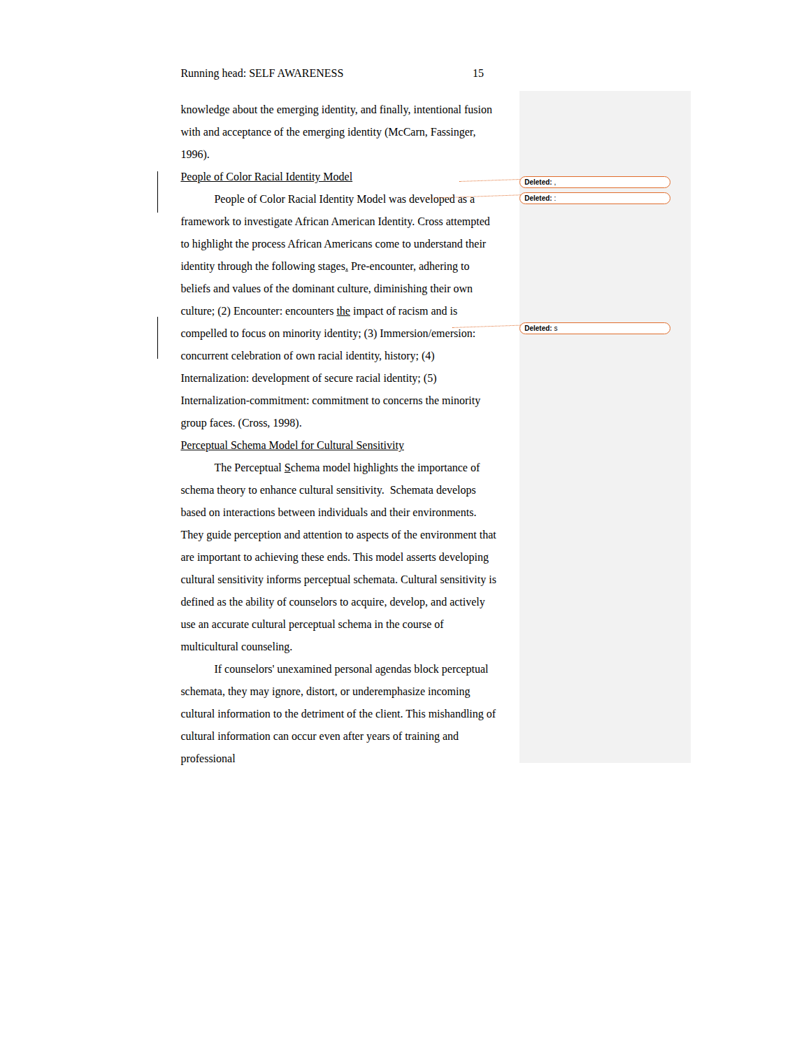Running head: SELF AWARENESS 15
knowledge about the emerging identity, and finally, intentional fusion with and acceptance of the emerging identity (McCarn, Fassinger, 1996).
People of Color Racial Identity Model
People of Color Racial Identity Model was developed as a framework to investigate African American Identity. Cross attempted to highlight the process African Americans come to understand their identity through the following stages. Pre-encounter, adhering to beliefs and values of the dominant culture, diminishing their own culture; (2) Encounter: encounters the impact of racism and is compelled to focus on minority identity; (3) Immersion/emersion: concurrent celebration of own racial identity, history; (4) Internalization: development of secure racial identity; (5) Internalization-commitment: commitment to concerns the minority group faces. (Cross, 1998).
Perceptual Schema Model for Cultural Sensitivity
The Perceptual Schema model highlights the importance of schema theory to enhance cultural sensitivity. Schemata develops based on interactions between individuals and their environments. They guide perception and attention to aspects of the environment that are important to achieving these ends. This model asserts developing cultural sensitivity informs perceptual schemata. Cultural sensitivity is defined as the ability of counselors to acquire, develop, and actively use an accurate cultural perceptual schema in the course of multicultural counseling.
If counselors' unexamined personal agendas block perceptual schemata, they may ignore, distort, or underemphasize incoming cultural information to the detriment of the client. This mishandling of cultural information can occur even after years of training and professional
Deleted: ,
Deleted: :
Deleted: s